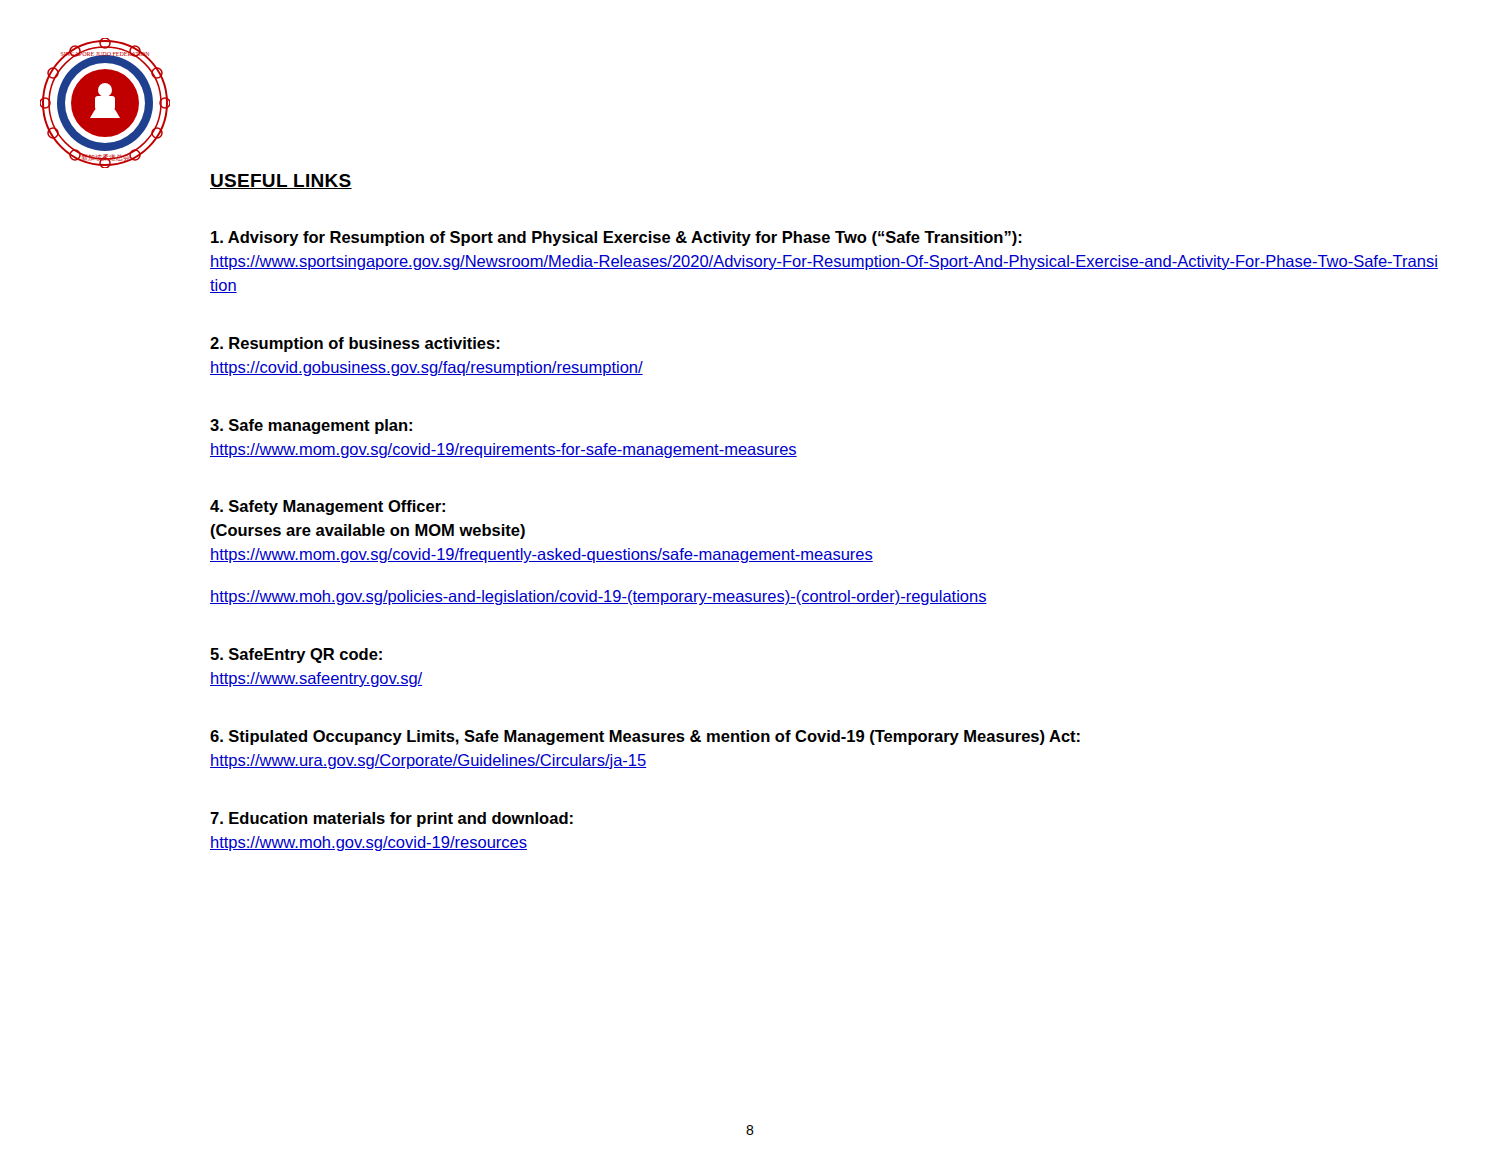SINGAPORE JUDO FEDERATION 新加坡柔道总会
USEFUL LINKS
1. Advisory for Resumption of Sport and Physical Exercise & Activity for Phase Two (“Safe Transition”):
https://www.sportsingapore.gov.sg/Newsroom/Media-Releases/2020/Advisory-For-Resumption-Of-Sport-And-Physical-Exercise-and-Activity-For-Phase-Two-Safe-Transition
2. Resumption of business activities:
https://covid.gobusiness.gov.sg/faq/resumption/resumption/
3. Safe management plan:
https://www.mom.gov.sg/covid-19/requirements-for-safe-management-measures
4. Safety Management Officer:
(Courses are available on MOM website)
https://www.mom.gov.sg/covid-19/frequently-asked-questions/safe-management-measures
https://www.moh.gov.sg/policies-and-legislation/covid-19-(temporary-measures)-(control-order)-regulations
5. SafeEntry QR code:
https://www.safeentry.gov.sg/
6. Stipulated Occupancy Limits, Safe Management Measures & mention of Covid-19 (Temporary Measures) Act:
https://www.ura.gov.sg/Corporate/Guidelines/Circulars/ja-15
7. Education materials for print and download:
https://www.moh.gov.sg/covid-19/resources
8